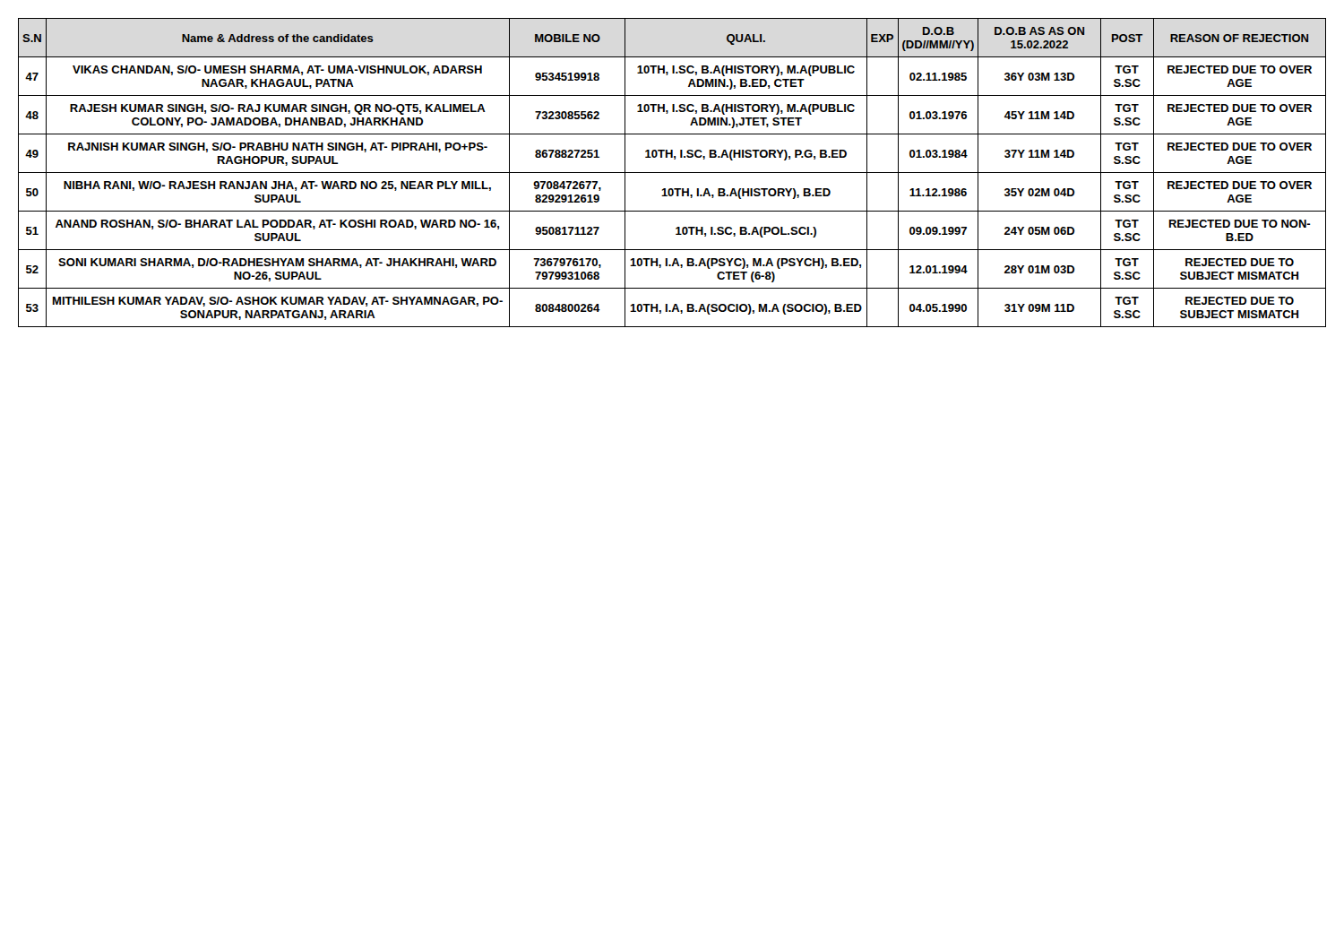| S.N | Name & Address of the candidates | MOBILE NO | QUALI. | EXP | D.O.B (DD//MM//YY) | D.O.B AS AS ON 15.02.2022 | POST | REASON OF REJECTION |
| --- | --- | --- | --- | --- | --- | --- | --- | --- |
| 47 | VIKAS CHANDAN, S/O- UMESH SHARMA, AT- UMA-VISHNULOK, ADARSH NAGAR, KHAGAUL, PATNA | 9534519918 | 10TH, I.SC, B.A(HISTORY), M.A(PUBLIC ADMIN.), B.ED, CTET | | 02.11.1985 | 36Y 03M 13D | TGT S.SC | REJECTED DUE TO OVER AGE |
| 48 | RAJESH KUMAR SINGH, S/O- RAJ KUMAR SINGH, QR NO-QT5, KALIMELA COLONY, PO- JAMADOBA, DHANBAD, JHARKHAND | 7323085562 | 10TH, I.SC, B.A(HISTORY), M.A(PUBLIC ADMIN.),JTET, STET | | 01.03.1976 | 45Y 11M 14D | TGT S.SC | REJECTED DUE TO OVER AGE |
| 49 | RAJNISH KUMAR SINGH, S/O- PRABHU NATH SINGH, AT- PIPRAHI, PO+PS- RAGHOPUR, SUPAUL | 8678827251 | 10TH, I.SC, B.A(HISTORY), P.G, B.ED | | 01.03.1984 | 37Y 11M 14D | TGT S.SC | REJECTED DUE TO OVER AGE |
| 50 | NIBHA RANI, W/O- RAJESH RANJAN JHA, AT- WARD NO 25, NEAR PLY MILL, SUPAUL | 9708472677, 8292912619 | 10TH, I.A, B.A(HISTORY), B.ED | | 11.12.1986 | 35Y 02M 04D | TGT S.SC | REJECTED DUE TO OVER AGE |
| 51 | ANAND ROSHAN, S/O- BHARAT LAL PODDAR, AT- KOSHI ROAD, WARD NO- 16, SUPAUL | 9508171127 | 10TH, I.SC, B.A(POL.SCI.) | | 09.09.1997 | 24Y 05M 06D | TGT S.SC | REJECTED DUE TO NON-B.ED |
| 52 | SONI KUMARI SHARMA, D/O-RADHESHYAM SHARMA, AT- JHAKHRAHI, WARD NO-26, SUPAUL | 7367976170, 7979931068 | 10TH, I.A, B.A(PSYC), M.A (PSYCH), B.ED, CTET (6-8) | | 12.01.1994 | 28Y 01M 03D | TGT S.SC | REJECTED DUE TO SUBJECT MISMATCH |
| 53 | MITHILESH KUMAR YADAV, S/O- ASHOK KUMAR YADAV, AT- SHYAMNAGAR, PO- SONAPUR, NARPATGANJ, ARARIA | 8084800264 | 10TH, I.A, B.A(SOCIO), M.A (SOCIO), B.ED | | 04.05.1990 | 31Y 09M 11D | TGT S.SC | REJECTED DUE TO SUBJECT MISMATCH |